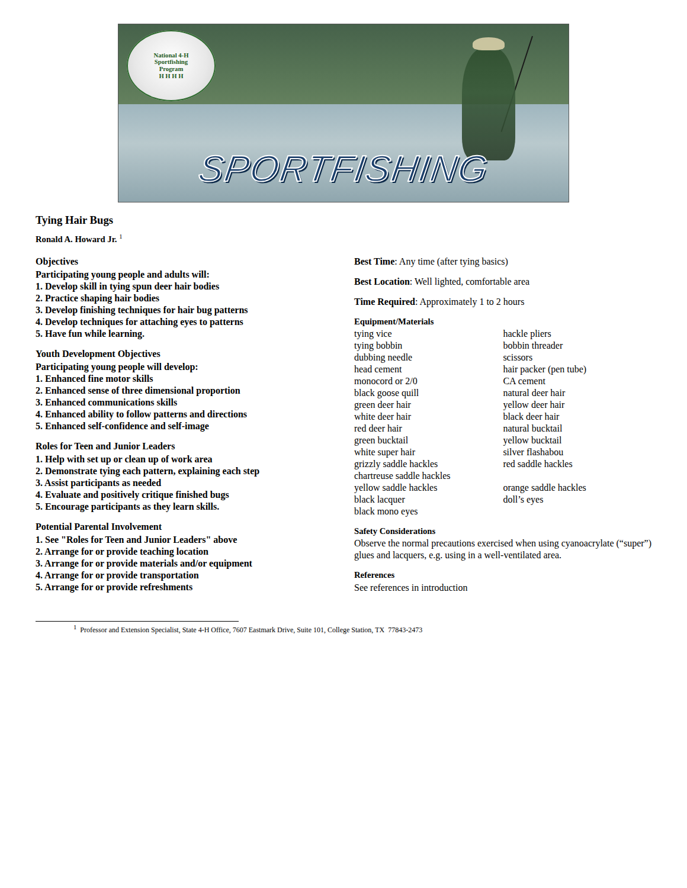National 4-H
Sportfishing
Program
H H H H
SPORTFISHING
Tying Hair Bugs
Ronald A. Howard Jr. 1
Objectives
Participating young people and adults will:
1. Develop skill in tying spun deer hair bodies
2. Practice shaping hair bodies
3. Develop finishing techniques for hair bug patterns
4. Develop techniques for attaching eyes to patterns
5. Have fun while learning.
Youth Development Objectives
Participating young people will develop:
1. Enhanced fine motor skills
2. Enhanced sense of three dimensional proportion
3. Enhanced communications skills
4. Enhanced ability to follow patterns and directions
5. Enhanced self-confidence and self-image
Roles for Teen and Junior Leaders
1. Help with set up or clean up of work area
2. Demonstrate tying each pattern, explaining each step
3. Assist participants as needed
4. Evaluate and positively critique finished bugs
5. Encourage participants as they learn skills.
Potential Parental Involvement
1. See "Roles for Teen and Junior Leaders" above
2. Arrange for or provide teaching location
3. Arrange for or provide materials and/or equipment
4. Arrange for or provide transportation
5. Arrange for or provide refreshments
Best Time: Any time (after tying basics)
Best Location: Well lighted, comfortable area
Time Required: Approximately 1 to 2 hours
Equipment/Materials
| tying vice | hackle pliers |
| tying bobbin | bobbin threader |
| dubbing needle | scissors |
| head cement | hair packer (pen tube) |
| monocord or 2/0 | CA cement |
| black goose quill | natural deer hair |
| green deer hair | yellow deer hair |
| white deer hair | black deer hair |
| red deer hair | natural bucktail |
| green bucktail | yellow bucktail |
| white super hair | silver flashabou |
| grizzly saddle hackles | red saddle hackles |
| chartreuse saddle hackles |
| yellow saddle hackles | orange saddle hackles |
| black lacquer | doll’s eyes |
| black mono eyes |
Safety Considerations
Observe the normal precautions exercised when using cyanoacrylate (“super”) glues and lacquers, e.g. using in a well-ventilated area.
References
See references in introduction
1 Professor and Extension Specialist, State 4-H Office, 7607 Eastmark Drive, Suite 101, College Station, TX 77843-2473